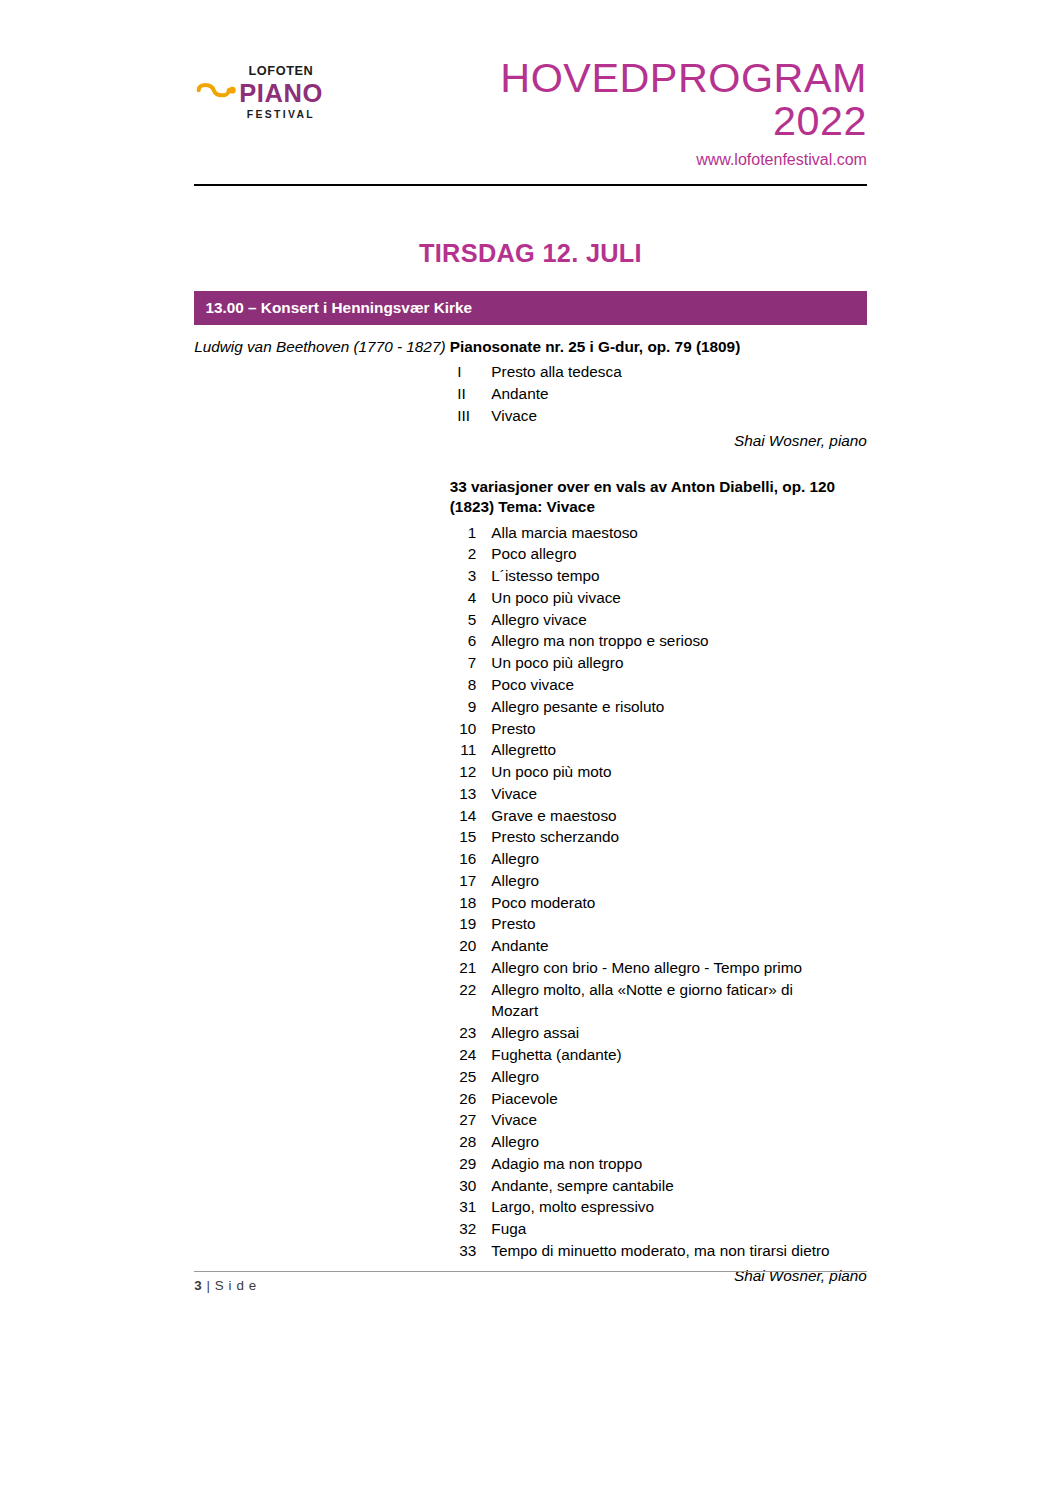LOFOTEN PIANO FESTIVAL
HOVEDPROGRAM 2022
www.lofotenfestival.com
TIRSDAG 12. JULI
13.00 – Konsert i Henningsvær Kirke
| Ludwig van Beethoven (1770 - 1827) | Pianosonate nr. 25 i G-dur, op. 79 (1809) I Presto alla tedesca II Andante III Vivace Shai Wosner, piano 33 variasjoner over en vals av Anton Diabelli, op. 120 (1823) Tema: Vivace 1 Alla marcia maestoso 2 Poco allegro 3 L´istesso tempo 4 Un poco più vivace 5 Allegro vivace 6 Allegro ma non troppo e serioso 7 Un poco più allegro 8 Poco vivace 9 Allegro pesante e risoluto 10 Presto 11 Allegretto 12 Un poco più moto 13 Vivace 14 Grave e maestoso 15 Presto scherzando 16 Allegro 17 Allegro 18 Poco moderato 19 Presto 20 Andante 21 Allegro con brio - Meno allegro - Tempo primo 22 Allegro molto, alla «Notte e giorno faticar» di Mozart 23 Allegro assai 24 Fughetta (andante) 25 Allegro 26 Piacevole 27 Vivace 28 Allegro 29 Adagio ma non troppo 30 Andante, sempre cantabile 31 Largo, molto espressivo 32 Fuga 33 Tempo di minuetto moderato, ma non tirarsi dietro Shai Wosner, piano |
3 | S i d e